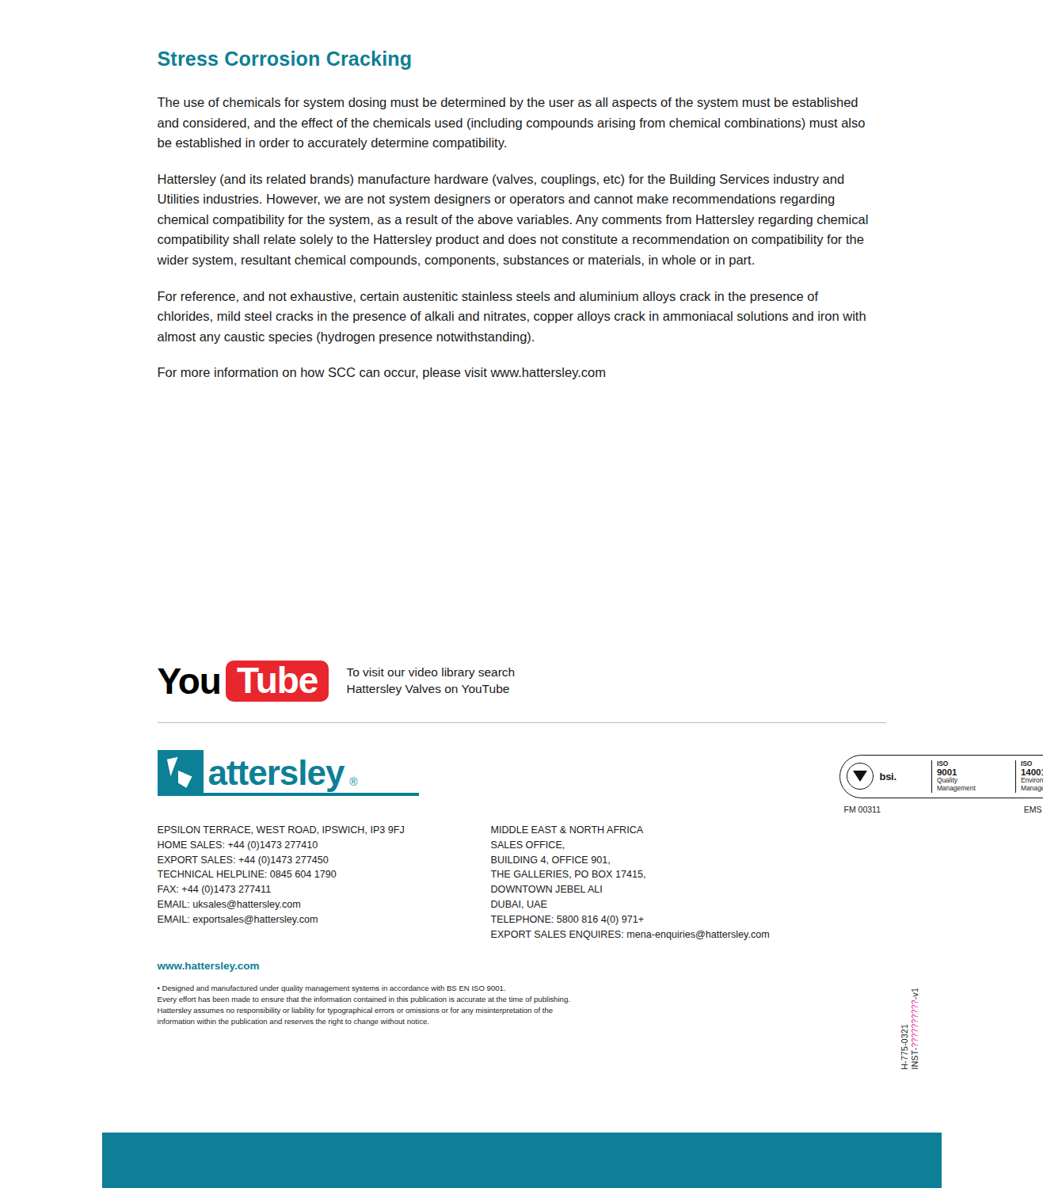Stress Corrosion Cracking
The use of chemicals for system dosing must be determined by the user as all aspects of the system must be established and considered, and the effect of the chemicals used (including compounds arising from chemical combinations) must also be established in order to accurately determine compatibility.
Hattersley (and its related brands) manufacture hardware (valves, couplings, etc) for the Building Services industry and Utilities industries. However, we are not system designers or operators and cannot make recommendations regarding chemical compatibility for the system, as a result of the above variables. Any comments from Hattersley regarding chemical compatibility shall relate solely to the Hattersley product and does not constitute a recommendation on compatibility for the wider system, resultant chemical compounds, components, substances or materials, in whole or in part.
For reference, and not exhaustive, certain austenitic stainless steels and aluminium alloys crack in the presence of chlorides, mild steel cracks in the presence of alkali and nitrates, copper alloys crack in ammoniacal solutions and iron with almost any caustic species (hydrogen presence notwithstanding).
For more information on how SCC can occur, please visit www.hattersley.com
You Tube To visit our video library search
Hattersley Valves on YouTube
attersley®
EPSILON TERRACE, WEST ROAD, IPSWICH, IP3 9FJ
HOME SALES: +44 (0)1473 277410
EXPORT SALES: +44 (0)1473 277450
TECHNICAL HELPLINE: 0845 604 1790
FAX: +44 (0)1473 277411
EMAIL: uksales@hattersley.com
EMAIL: exportsales@hattersley.com
MIDDLE EAST & NORTH AFRICA
SALES OFFICE,
BUILDING 4, OFFICE 901,
THE GALLERIES, PO BOX 17415,
DOWNTOWN JEBEL ALI
DUBAI, UAE
TELEPHONE: 5800 816 4(0) 971+
EXPORT SALES ENQUIRES: mena-enquiries@hattersley.com
www.hattersley.com
• Designed and manufactured under quality management systems in accordance with BS EN ISO 9001.
Every effort has been made to ensure that the information contained in this publication is accurate at the time of publishing.
Hattersley assumes no responsibility or liability for typographical errors or omissions or for any misinterpretation of the
information within the publication and reserves the right to change without notice.
bsi.
ISO 9001 Quality
Management
ISO 14001 Environmental
Management
FM 00311 EMS 553775
H-775-0321
INST-??????????-v1